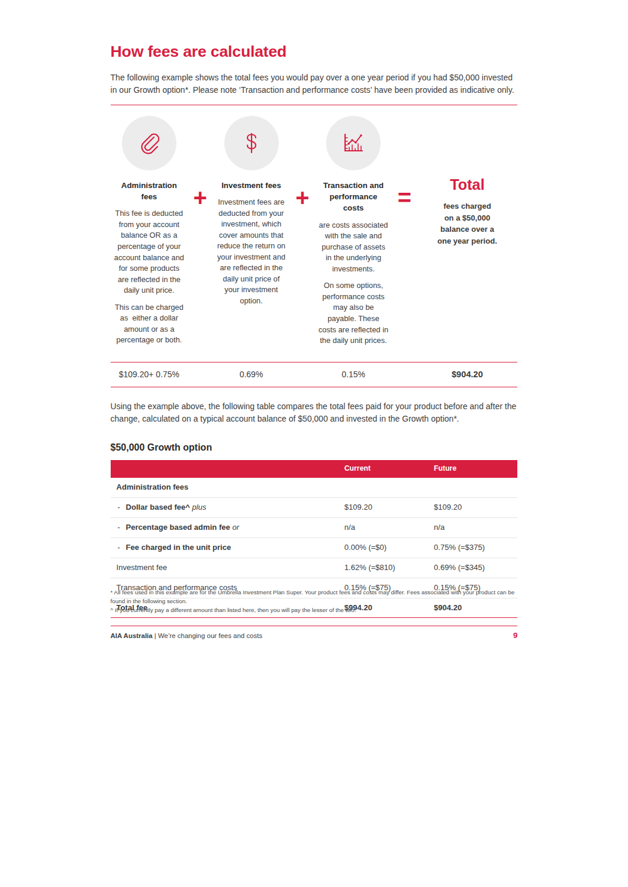How fees are calculated
The following example shows the total fees you would pay over a one year period if you had $50,000 invested in our Growth option*. Please note ‘Transaction and performance costs’ have been provided as indicative only.
Administration fees
This fee is deducted from your account balance OR as a percentage of your account balance and for some products are reflected in the daily unit price.
This can be charged as either a dollar amount or as a percentage or both.
+
Investment fees
Investment fees are deducted from your investment, which cover amounts that reduce the return on your investment and are reflected in the daily unit price of your investment option.
+
Transaction and performance costs
are costs associated with the sale and purchase of assets in the underlying investments.
On some options, performance costs may also be payable. These costs are reflected in the daily unit prices.
=
Total
fees charged
on a $50,000
balance over a
one year period.
$109.20+ 0.75%
0.69%
0.15%
$904.20
Using the example above, the following table compares the total fees paid for your product before and after the change, calculated on a typical account balance of $50,000 and invested in the Growth option*.
$50,000 Growth option
| | Current | Future |
| --- | --- | --- |
| Administration fees | | |
| - Dollar based fee^ plus | $109.20 | $109.20 |
| - Percentage based admin fee or | n/a | n/a |
| - Fee charged in the unit price | 0.00% (=$0) | 0.75% (=$375) |
| Investment fee | 1.62% (=$810) | 0.69% (=$345) |
| Transaction and performance costs | 0.15% (=$75) | 0.15% (=$75) |
| Total fee | $994.20 | $904.20 |
* All fees used in this example are for the Umbrella Investment Plan Super. Your product fees and costs may differ. Fees associated with your product can be found in the following section.
^ If you currently pay a different amount than listed here, then you will pay the lesser of the two.
AIA Australia | We’re changing our fees and costs
9